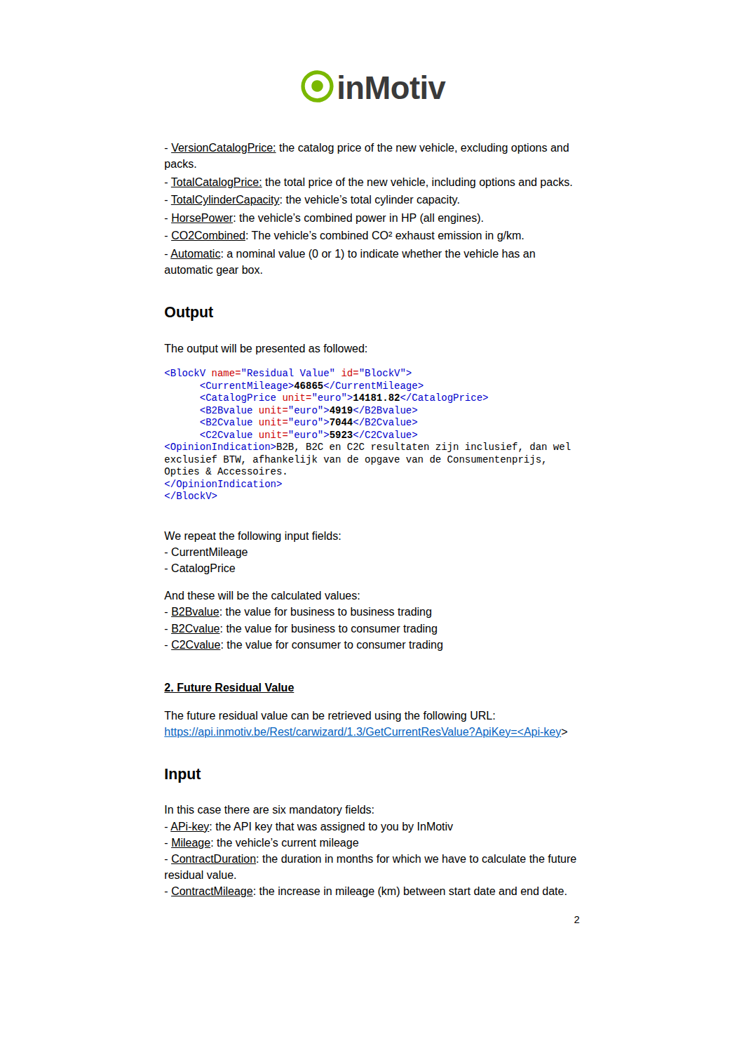⦿inMotiv
- VersionCatalogPrice: the catalog price of the new vehicle, excluding options and packs.
- TotalCatalogPrice: the total price of the new vehicle, including options and packs.
- TotalCylinderCapacity: the vehicle’s total cylinder capacity.
- HorsePower: the vehicle’s combined power in HP (all engines).
- CO2Combined: The vehicle’s combined CO² exhaust emission in g/km.
- Automatic: a nominal value (0 or 1) to indicate whether the vehicle has an automatic gear box.
Output
The output will be presented as followed:
<BlockV name="Residual Value" id="BlockV"> <CurrentMileage>46865</CurrentMileage> <CatalogPrice unit="euro">14181.82</CatalogPrice> <B2Bvalue unit="euro">4919</B2Bvalue> <B2Cvalue unit="euro">7044</B2Cvalue> <C2Cvalue unit="euro">5923</C2Cvalue> <OpinionIndication>B2B, B2C en C2C resultaten zijn inclusief, dan wel exclusief BTW, afhankelijk van de opgave van de Consumentenprijs, Opties & Accessoires. </OpinionIndication> </BlockV>
We repeat the following input fields:
- CurrentMileage
- CatalogPrice
And these will be the calculated values:
- B2Bvalue: the value for business to business trading
- B2Cvalue: the value for business to consumer trading
- C2Cvalue: the value for consumer to consumer trading
2. Future Residual Value
The future residual value can be retrieved using the following URL:
https://api.inmotiv.be/Rest/carwizard/1.3/GetCurrentResValue?ApiKey=<Api-key>
Input
In this case there are six mandatory fields:
- APi-key: the API key that was assigned to you by InMotiv
- Mileage: the vehicle’s current mileage
- ContractDuration: the duration in months for which we have to calculate the future residual value.
- ContractMileage: the increase in mileage (km) between start date and end date.
2